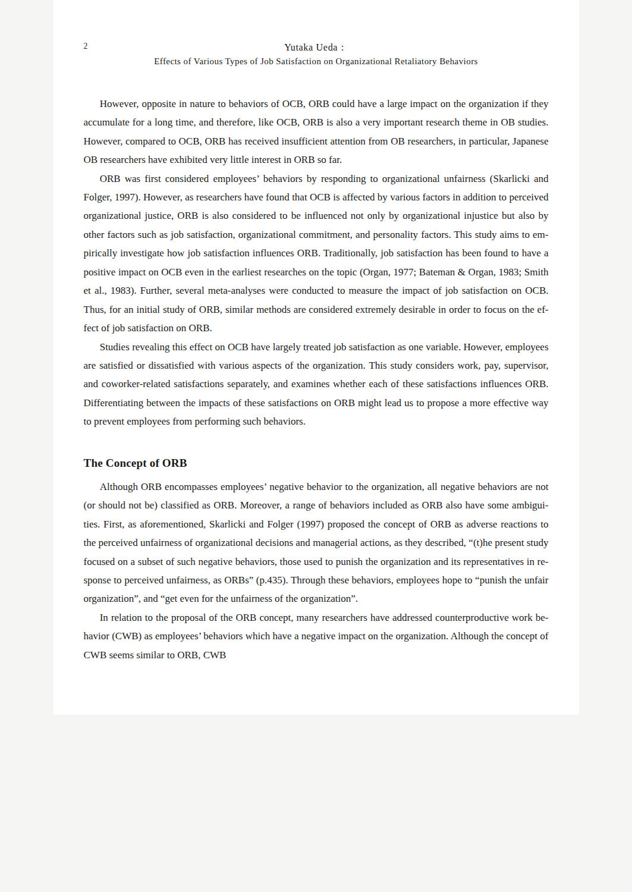2
Yutaka Ueda：
Effects of Various Types of Job Satisfaction on Organizational Retaliatory Behaviors
However, opposite in nature to behaviors of OCB, ORB could have a large impact on the organization if they accumulate for a long time, and therefore, like OCB, ORB is also a very important research theme in OB studies. However, compared to OCB, ORB has received insufficient attention from OB researchers, in particular, Japanese OB researchers have exhibited very little interest in ORB so far.
ORB was first considered employees’ behaviors by responding to organizational unfairness (Skarlicki and Folger, 1997). However, as researchers have found that OCB is affected by various factors in addition to perceived organizational justice, ORB is also considered to be influenced not only by organizational injustice but also by other factors such as job satisfaction, organizational commitment, and personality factors. This study aims to empirically investigate how job satisfaction influences ORB. Traditionally, job satisfaction has been found to have a positive impact on OCB even in the earliest researches on the topic (Organ, 1977; Bateman & Organ, 1983; Smith et al., 1983). Further, several meta-analyses were conducted to measure the impact of job satisfaction on OCB. Thus, for an initial study of ORB, similar methods are considered extremely desirable in order to focus on the effect of job satisfaction on ORB.
Studies revealing this effect on OCB have largely treated job satisfaction as one variable. However, employees are satisfied or dissatisfied with various aspects of the organization. This study considers work, pay, supervisor, and coworker-related satisfactions separately, and examines whether each of these satisfactions influences ORB. Differentiating between the impacts of these satisfactions on ORB might lead us to propose a more effective way to prevent employees from performing such behaviors.
The Concept of ORB
Although ORB encompasses employees’ negative behavior to the organization, all negative behaviors are not (or should not be) classified as ORB. Moreover, a range of behaviors included as ORB also have some ambiguities. First, as aforementioned, Skarlicki and Folger (1997) proposed the concept of ORB as adverse reactions to the perceived unfairness of organizational decisions and managerial actions, as they described, “(t)he present study focused on a subset of such negative behaviors, those used to punish the organization and its representatives in response to perceived unfairness, as ORBs” (p.435). Through these behaviors, employees hope to “punish the unfair organization”, and “get even for the unfairness of the organization”.
In relation to the proposal of the ORB concept, many researchers have addressed counterproductive work behavior (CWB) as employees’ behaviors which have a negative impact on the organization. Although the concept of CWB seems similar to ORB, CWB